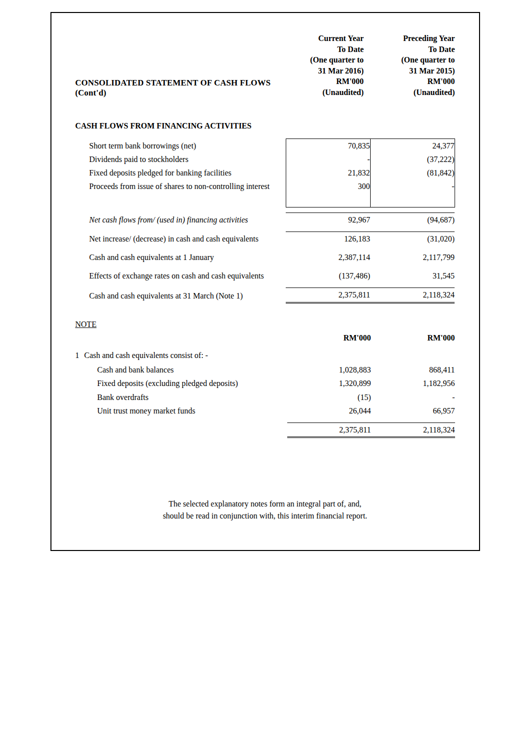| CONSOLIDATED STATEMENT OF CASH FLOWS (Cont'd) | Current Year To Date (One quarter to 31 Mar 2016) RM'000 (Unaudited) | Preceding Year To Date (One quarter to 31 Mar 2015) RM'000 (Unaudited) |
| CASH FLOWS FROM FINANCING ACTIVITIES |
| Short term bank borrowings (net) | 70,835 | 24,377 |
| Dividends paid to stockholders | - | (37,222) |
| Fixed deposits pledged for banking facilities | 21,832 | (81,842) |
| Proceeds from issue of shares to non-controlling interest | 300 | - |
| Net cash flows from/ (used in) financing activities | 92,967 | (94,687) |
| Net increase/ (decrease) in cash and cash equivalents | 126,183 | (31,020) |
| Cash and cash equivalents at 1 January | 2,387,114 | 2,117,799 |
| Effects of exchange rates on cash and cash equivalents | (137,486) | 31,545 |
| Cash and cash equivalents at 31 March (Note 1) | 2,375,811 | 2,118,324 |
| NOTE |
| | RM'000 | RM'000 |
| / 1 / Cash and cash equivalents consist of: - / | | |
| Cash and bank balances | 1,028,883 | 868,411 |
| Fixed deposits (excluding pledged deposits) | 1,320,899 | 1,182,956 |
| Bank overdrafts | (15) | - |
| Unit trust money market funds | 26,044 | 66,957 |
| | 2,375,811 | 2,118,324 |
The selected explanatory notes form an integral part of, and,
should be read in conjunction with, this interim financial report.